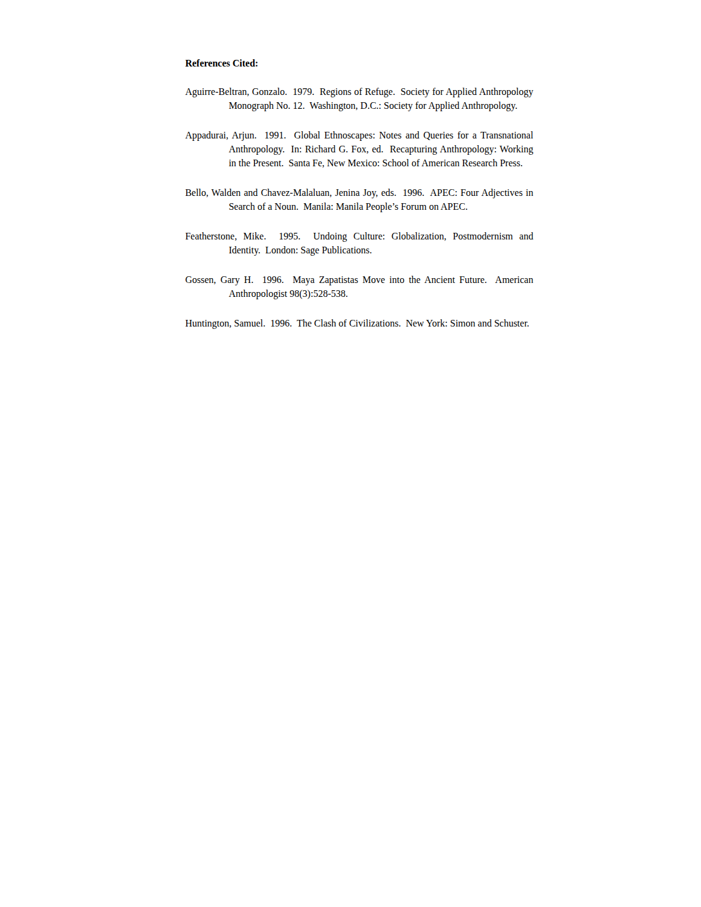References Cited:
Aguirre-Beltran, Gonzalo. 1979. Regions of Refuge. Society for Applied Anthropology Monograph No. 12. Washington, D.C.: Society for Applied Anthropology.
Appadurai, Arjun. 1991. Global Ethnoscapes: Notes and Queries for a Transnational Anthropology. In: Richard G. Fox, ed. Recapturing Anthropology: Working in the Present. Santa Fe, New Mexico: School of American Research Press.
Bello, Walden and Chavez-Malaluan, Jenina Joy, eds. 1996. APEC: Four Adjectives in Search of a Noun. Manila: Manila People’s Forum on APEC.
Featherstone, Mike. 1995. Undoing Culture: Globalization, Postmodernism and Identity. London: Sage Publications.
Gossen, Gary H. 1996. Maya Zapatistas Move into the Ancient Future. American Anthropologist 98(3):528-538.
Huntington, Samuel. 1996. The Clash of Civilizations. New York: Simon and Schuster.